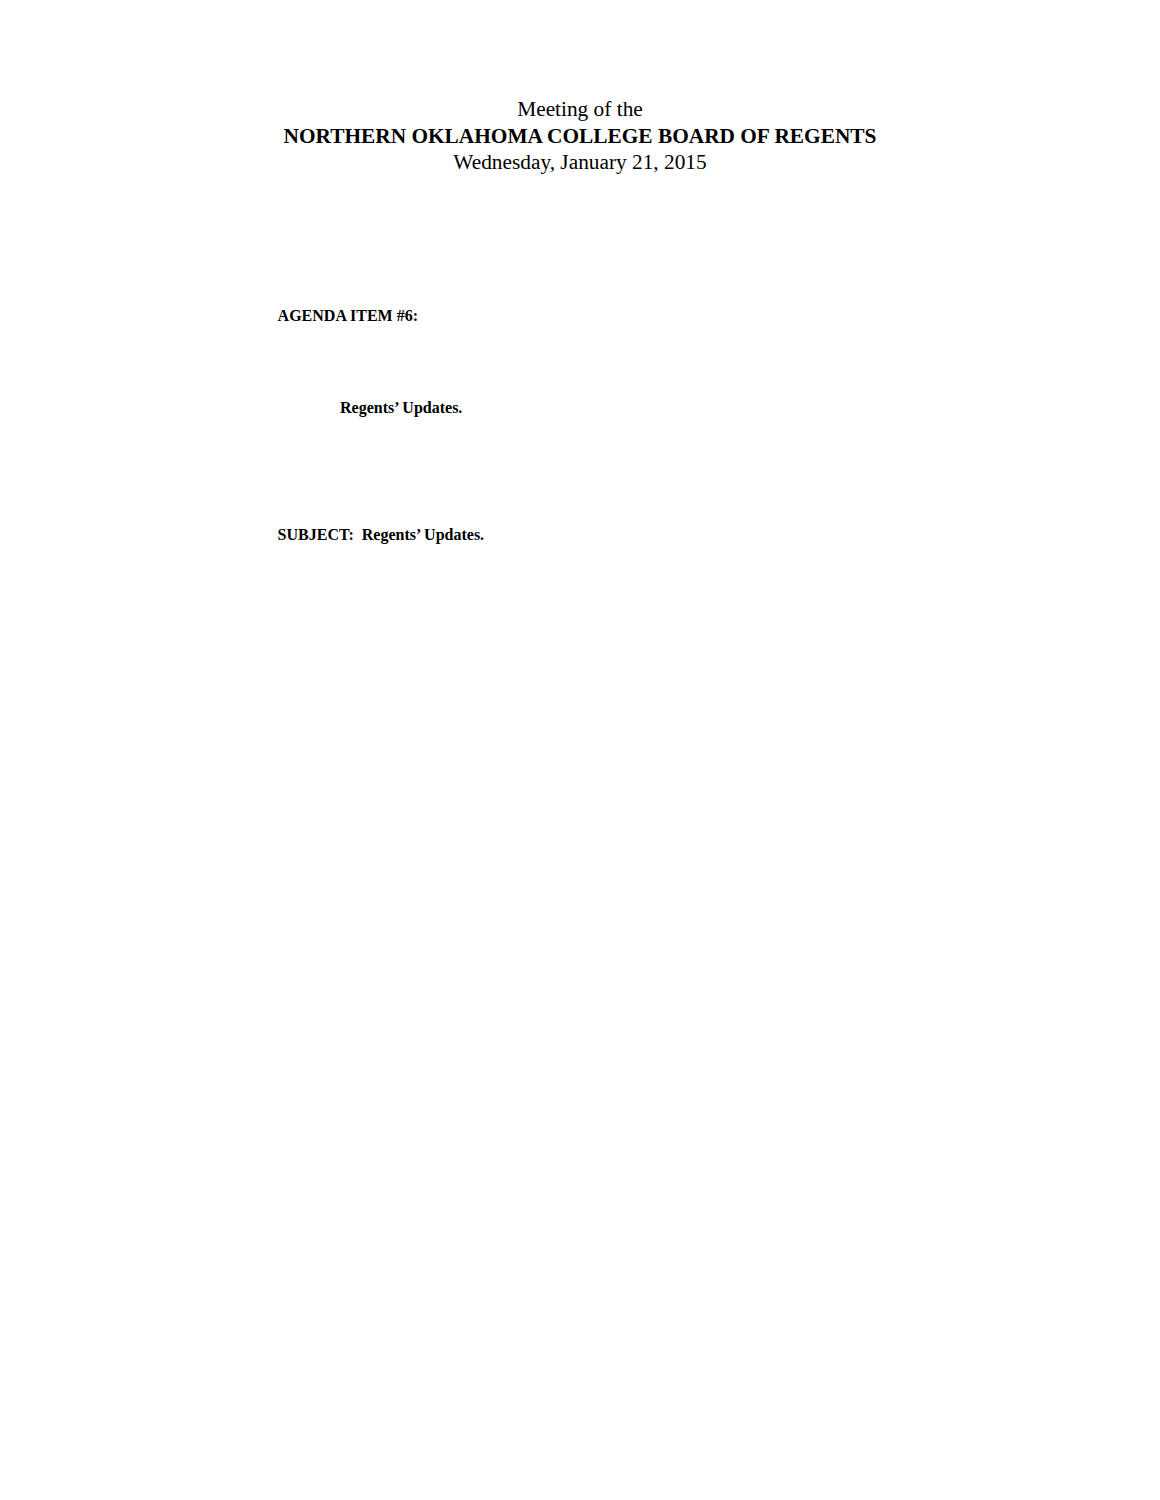Meeting of the
NORTHERN OKLAHOMA COLLEGE BOARD OF REGENTS
Wednesday, January 21, 2015
AGENDA ITEM #6:
Regents’ Updates.
SUBJECT: Regents’ Updates.